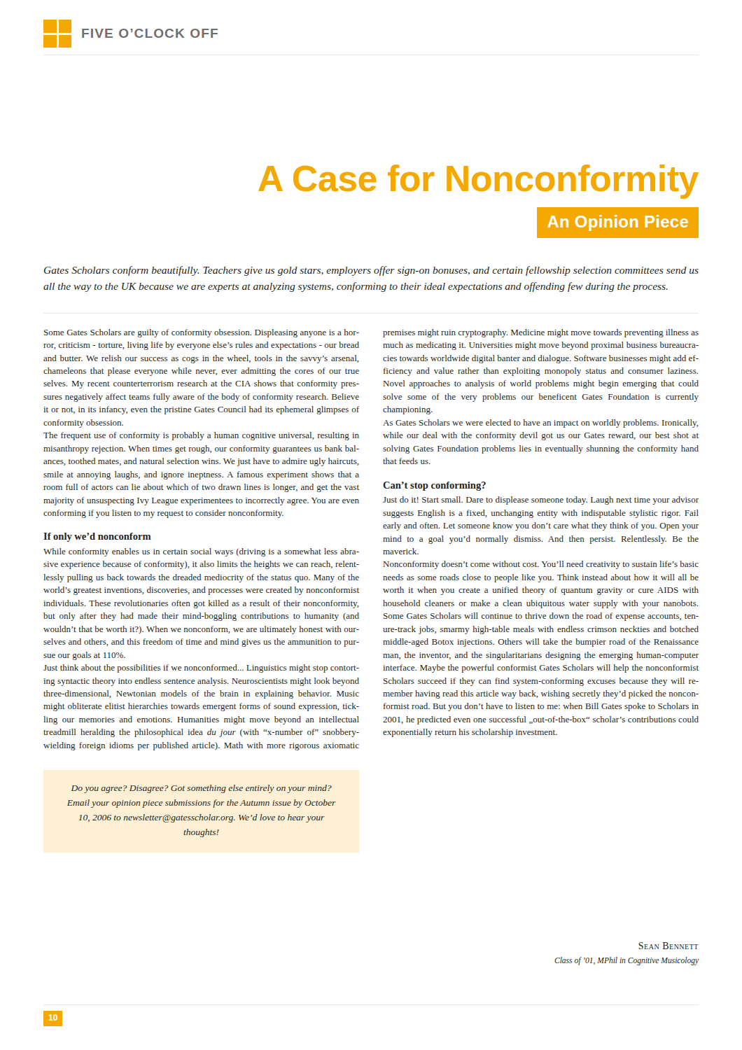Five O’Clock Off
A Case for Nonconformity
An Opinion Piece
Gates Scholars conform beautifully. Teachers give us gold stars, employers offer sign-on bonuses, and certain fellowship selection committees send us all the way to the UK because we are experts at analyzing systems, conforming to their ideal expectations and offending few during the process.
Some Gates Scholars are guilty of conformity obsession. Displeasing anyone is a horror, criticism - torture, living life by everyone else’s rules and expectations - our bread and butter. We relish our success as cogs in the wheel, tools in the savvy’s arsenal, chameleons that please everyone while never, ever admitting the cores of our true selves. My recent counterterrorism research at the CIA shows that conformity pressures negatively affect teams fully aware of the body of conformity research. Believe it or not, in its infancy, even the pristine Gates Council had its ephemeral glimpses of conformity obsession.
The frequent use of conformity is probably a human cognitive universal, resulting in misanthropy rejection. When times get rough, our conformity guarantees us bank balances, toothed mates, and natural selection wins. We just have to admire ugly haircuts, smile at annoying laughs, and ignore ineptness. A famous experiment shows that a room full of actors can lie about which of two drawn lines is longer, and get the vast majority of unsuspecting Ivy League experimentees to incorrectly agree. You are even conforming if you listen to my request to consider nonconformity.
If only we’d nonconform
While conformity enables us in certain social ways (driving is a somewhat less abrasive experience because of conformity), it also limits the heights we can reach, relentlessly pulling us back towards the dreaded mediocrity of the status quo. Many of the world’s greatest inventions, discoveries, and processes were created by nonconformist individuals. These revolutionaries often got killed as a result of their nonconformity, but only after they had made their mind-boggling contributions to humanity (and wouldn’t that be worth it?). When we nonconform, we are ultimately honest with ourselves and others, and this freedom of time and mind gives us the ammunition to pursue our goals at 110%.
Just think about the possibilities if we nonconformed... Linguistics might stop contorting syntactic theory into endless sentence analysis. Neuroscientists might look beyond three-dimensional, Newtonian models of the brain in explaining behavior. Music might obliterate elitist hierarchies towards emergent forms of sound expression, tickling our memories and emotions. Humanities might move beyond an intellectual treadmill heralding the philosophical idea du jour (with “x-number of” snobbery-wielding foreign idioms per published article). Math with more rigorous axiomatic premises might ruin cryptography. Medicine might move towards preventing illness as much as medicating it. Universities might move beyond proximal business bureaucracies towards worldwide digital banter and dialogue. Software businesses might add efficiency and value rather than exploiting monopoly status and consumer laziness. Novel approaches to analysis of world problems might begin emerging that could solve some of the very problems our beneficent Gates Foundation is currently championing.
As Gates Scholars we were elected to have an impact on worldly problems. Ironically, while our deal with the conformity devil got us our Gates reward, our best shot at solving Gates Foundation problems lies in eventually shunning the conformity hand that feeds us.
Can’t stop conforming?
Just do it! Start small. Dare to displease someone today. Laugh next time your advisor suggests English is a fixed, unchanging entity with indisputable stylistic rigor. Fail early and often. Let someone know you don’t care what they think of you. Open your mind to a goal you’d normally dismiss. And then persist. Relentlessly. Be the maverick.
Nonconformity doesn’t come without cost. You’ll need creativity to sustain life’s basic needs as some roads close to people like you. Think instead about how it will all be worth it when you create a unified theory of quantum gravity or cure AIDS with household cleaners or make a clean ubiquitous water supply with your nanobots. Some Gates Scholars will continue to thrive down the road of expense accounts, tenure-track jobs, smarmy high-table meals with endless crimson neckties and botched middle-aged Botox injections. Others will take the bumpier road of the Renaissance man, the inventor, and the singularitarians designing the emerging human-computer interface. Maybe the powerful conformist Gates Scholars will help the nonconformist Scholars succeed if they can find system-conforming excuses because they will remember having read this article way back, wishing secretly they’d picked the nonconformist road. But you don’t have to listen to me: when Bill Gates spoke to Scholars in 2001, he predicted even one successful „out-of-the-box“ scholar’s contributions could exponentially return his scholarship investment.
Do you agree? Disagree? Got something else entirely on your mind? Email your opinion piece submissions for the Autumn issue by October 10, 2006 to newsletter@gatesscholar.org. We’d love to hear your thoughts!
Sean Bennett
Class of ’01, MPhil in Cognitive Musicology
10